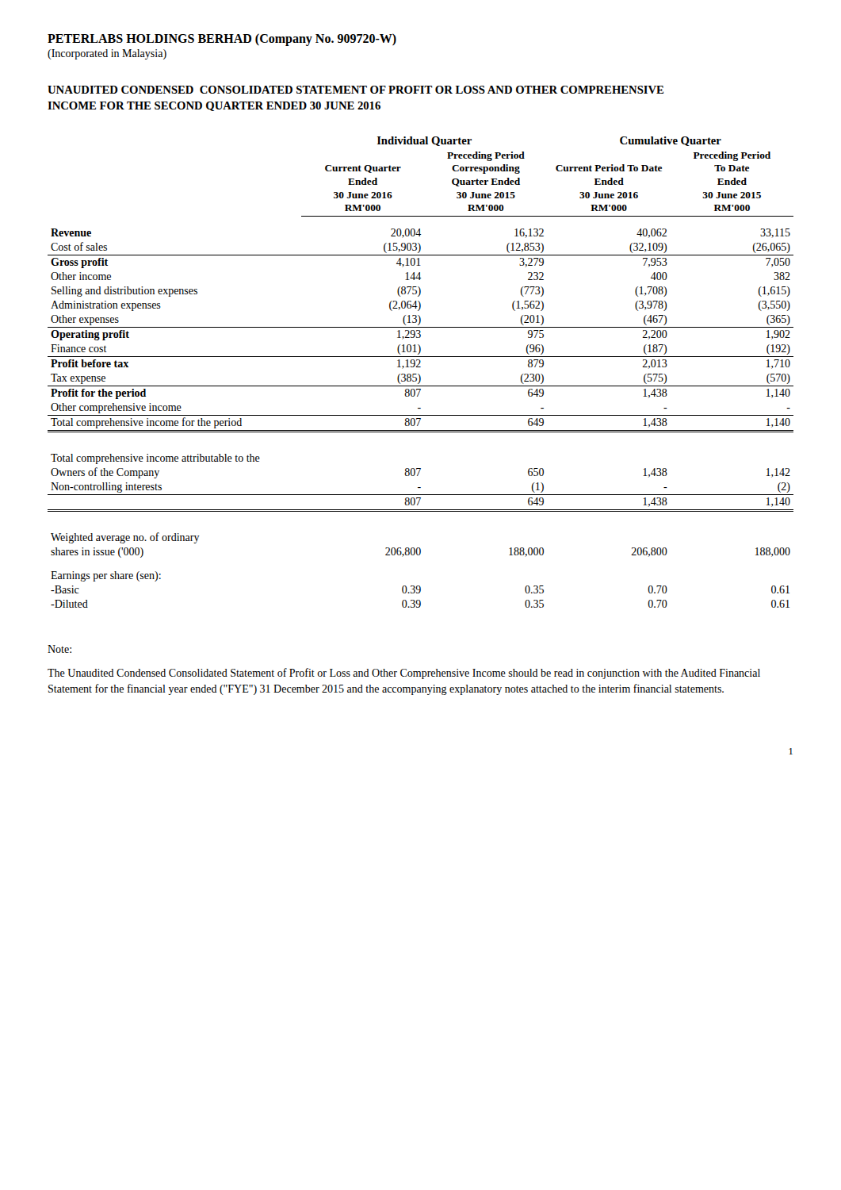PETERLABS HOLDINGS BERHAD (Company No. 909720-W)
(Incorporated in Malaysia)
UNAUDITED CONDENSED CONSOLIDATED STATEMENT OF PROFIT OR LOSS AND OTHER COMPREHENSIVE
INCOME FOR THE SECOND QUARTER ENDED 30 JUNE 2016
| | Individual Quarter | Cumulative Quarter |
| | Current Quarter Ended 30 June 2016 RM'000 | Preceding Period Corresponding Quarter Ended 30 June 2015 RM'000 | Current Period To Date Ended 30 June 2016 RM'000 | Preceding Period To Date Ended 30 June 2015 RM'000 |
| Revenue | 20,004 | 16,132 | 40,062 | 33,115 |
| Cost of sales | (15,903) | (12,853) | (32,109) | (26,065) |
| Gross profit | 4,101 | 3,279 | 7,953 | 7,050 |
| Other income | 144 | 232 | 400 | 382 |
| Selling and distribution expenses | (875) | (773) | (1,708) | (1,615) |
| Administration expenses | (2,064) | (1,562) | (3,978) | (3,550) |
| Other expenses | (13) | (201) | (467) | (365) |
| Operating profit | 1,293 | 975 | 2,200 | 1,902 |
| Finance cost | (101) | (96) | (187) | (192) |
| Profit before tax | 1,192 | 879 | 2,013 | 1,710 |
| Tax expense | (385) | (230) | (575) | (570) |
| Profit for the period | 807 | 649 | 1,438 | 1,140 |
| Other comprehensive income | - | - | - | - |
| Total comprehensive income for the period | 807 | 649 | 1,438 | 1,140 |
| Total comprehensive income attributable to the | | | | |
| Owners of the Company | 807 | 650 | 1,438 | 1,142 |
| Non-controlling interests | - | (1) | - | (2) |
| | 807 | 649 | 1,438 | 1,140 |
| Weighted average no. of ordinary | | | | |
| shares in issue ('000) | 206,800 | 188,000 | 206,800 | 188,000 |
| Earnings per share (sen): | | | | |
| -Basic | 0.39 | 0.35 | 0.70 | 0.61 |
| -Diluted | 0.39 | 0.35 | 0.70 | 0.61 |
Note:
The Unaudited Condensed Consolidated Statement of Profit or Loss and Other Comprehensive Income should be read in conjunction with the Audited Financial Statement for the financial year ended ("FYE") 31 December 2015 and the accompanying explanatory notes attached to the interim financial statements.
1